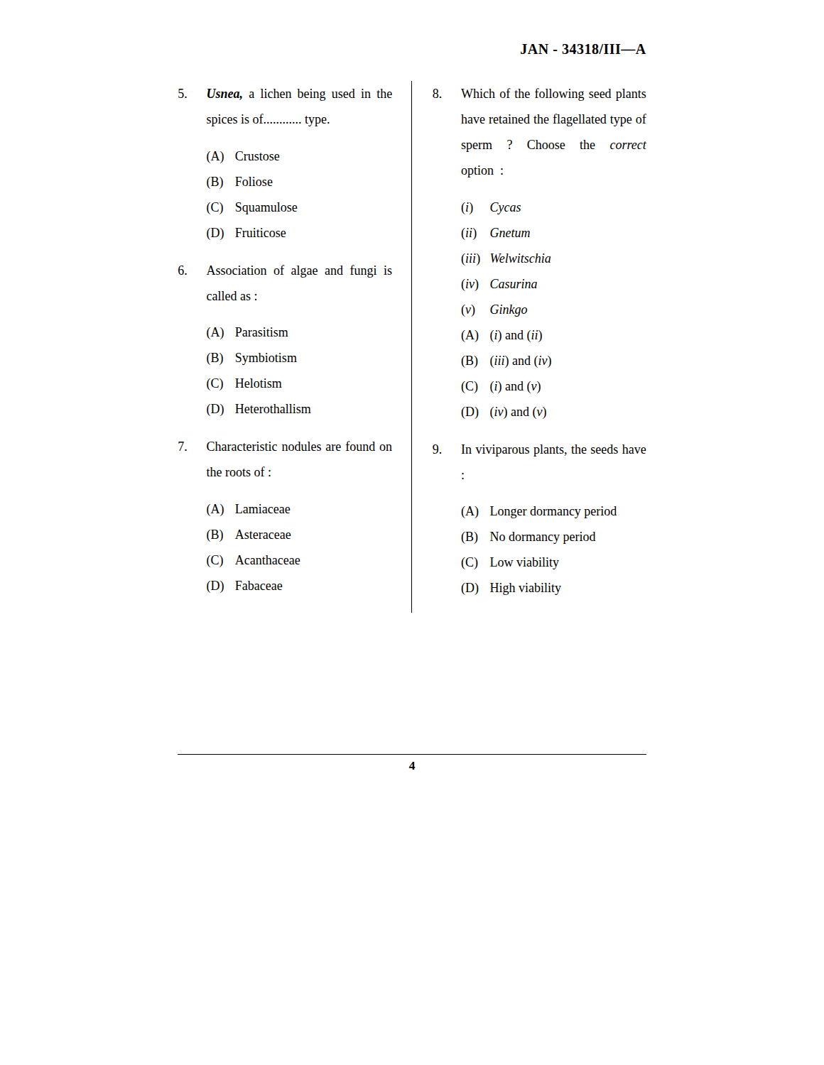JAN - 34318/III—A
5.
Usnea, a lichen being used in the spices is of............ type.
(A) Crustose
(B) Foliose
(C) Squamulose
(D) Fruiticose
6.
Association of algae and fungi is called as :
(A) Parasitism
(B) Symbiotism
(C) Helotism
(D) Heterothallism
7.
Characteristic nodules are found on the roots of :
(A) Lamiaceae
(B) Asteraceae
(C) Acanthaceae
(D) Fabaceae
8.
Which of the following seed plants have retained the flagellated type of sperm ? Choose the correct option :
(i) Cycas
(ii) Gnetum
(iii) Welwitschia
(iv) Casurina
(v) Ginkgo
(A)(i) and (ii)
(B)(iii) and (iv)
(C)(i) and (v)
(D)(iv) and (v)
9.
In viviparous plants, the seeds have :
(A) Longer dormancy period
(B) No dormancy period
(C) Low viability
(D) High viability
4